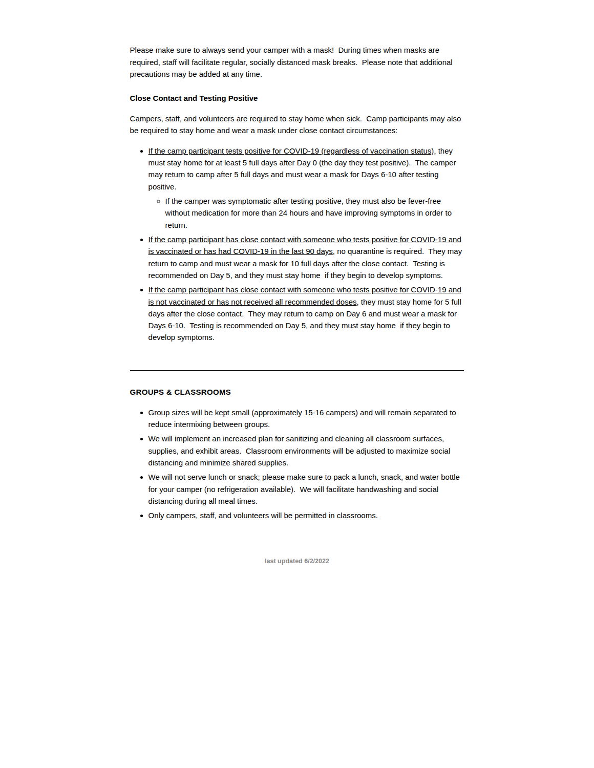Please make sure to always send your camper with a mask! During times when masks are required, staff will facilitate regular, socially distanced mask breaks. Please note that additional precautions may be added at any time.
Close Contact and Testing Positive
Campers, staff, and volunteers are required to stay home when sick. Camp participants may also be required to stay home and wear a mask under close contact circumstances:
If the camp participant tests positive for COVID-19 (regardless of vaccination status), they must stay home for at least 5 full days after Day 0 (the day they test positive). The camper may return to camp after 5 full days and must wear a mask for Days 6-10 after testing positive.
If the camper was symptomatic after testing positive, they must also be fever-free without medication for more than 24 hours and have improving symptoms in order to return.
If the camp participant has close contact with someone who tests positive for COVID-19 and is vaccinated or has had COVID-19 in the last 90 days, no quarantine is required. They may return to camp and must wear a mask for 10 full days after the close contact. Testing is recommended on Day 5, and they must stay home if they begin to develop symptoms.
If the camp participant has close contact with someone who tests positive for COVID-19 and is not vaccinated or has not received all recommended doses, they must stay home for 5 full days after the close contact. They may return to camp on Day 6 and must wear a mask for Days 6-10. Testing is recommended on Day 5, and they must stay home if they begin to develop symptoms.
_______________________________________________________________________________________
GROUPS & CLASSROOMS
Group sizes will be kept small (approximately 15-16 campers) and will remain separated to reduce intermixing between groups.
We will implement an increased plan for sanitizing and cleaning all classroom surfaces, supplies, and exhibit areas. Classroom environments will be adjusted to maximize social distancing and minimize shared supplies.
We will not serve lunch or snack; please make sure to pack a lunch, snack, and water bottle for your camper (no refrigeration available). We will facilitate handwashing and social distancing during all meal times.
Only campers, staff, and volunteers will be permitted in classrooms.
last updated 6/2/2022